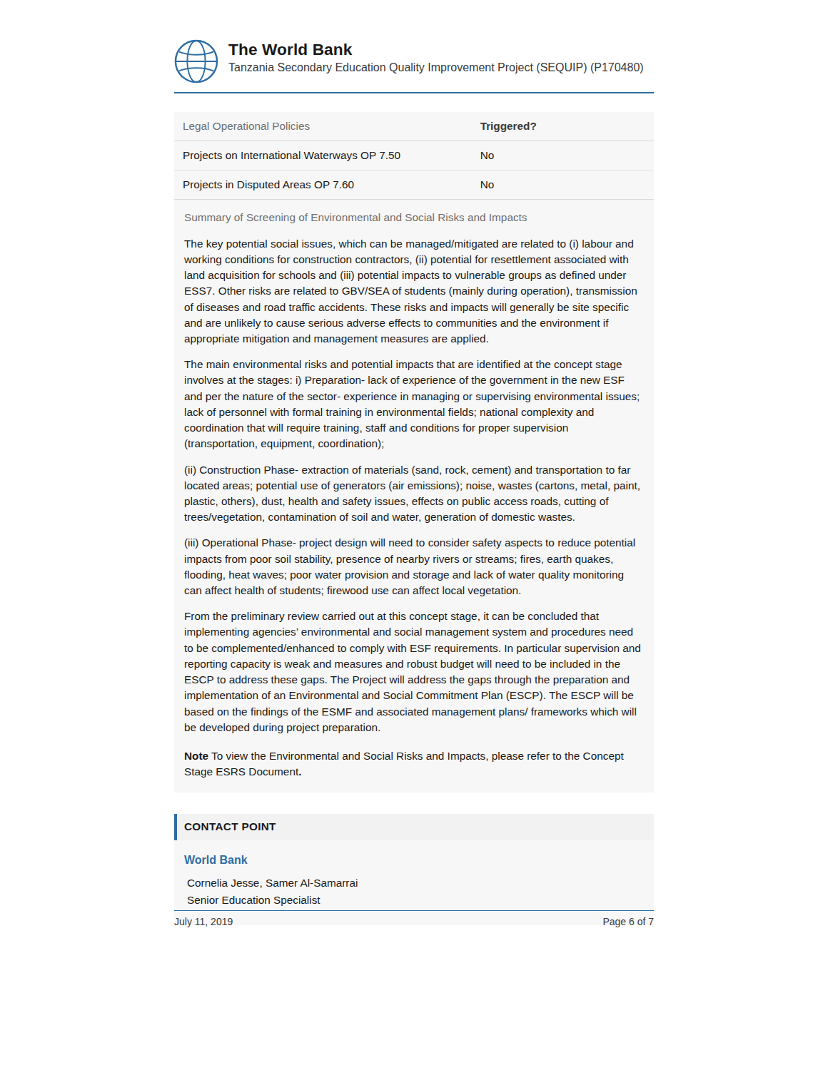The World Bank
Tanzania Secondary Education Quality Improvement Project (SEQUIP) (P170480)
| Legal Operational Policies | Triggered? |
| --- | --- |
| Projects on International Waterways OP 7.50 | No |
| Projects in Disputed Areas OP 7.60 | No |
Summary of Screening of Environmental and Social Risks and Impacts
The key potential social issues, which can be managed/mitigated are related to (i) labour and working conditions for construction contractors, (ii) potential for resettlement associated with land acquisition for schools and (iii) potential impacts to vulnerable groups as defined under ESS7. Other risks are related to GBV/SEA of students (mainly during operation), transmission of diseases and road traffic accidents. These risks and impacts will generally be site specific and are unlikely to cause serious adverse effects to communities and the environment if appropriate mitigation and management measures are applied.
The main environmental risks and potential impacts that are identified at the concept stage involves at the stages: i) Preparation- lack of experience of the government in the new ESF and per the nature of the sector- experience in managing or supervising environmental issues; lack of personnel with formal training in environmental fields; national complexity and coordination that will require training, staff and conditions for proper supervision (transportation, equipment, coordination);
(ii) Construction Phase- extraction of materials (sand, rock, cement) and transportation to far located areas; potential use of generators (air emissions); noise, wastes (cartons, metal, paint, plastic, others), dust, health and safety issues, effects on public access roads, cutting of trees/vegetation, contamination of soil and water, generation of domestic wastes.
(iii) Operational Phase- project design will need to consider safety aspects to reduce potential impacts from poor soil stability, presence of nearby rivers or streams; fires, earth quakes, flooding, heat waves; poor water provision and storage and lack of water quality monitoring can affect health of students; firewood use can affect local vegetation.
From the preliminary review carried out at this concept stage, it can be concluded that implementing agencies’ environmental and social management system and procedures need to be complemented/enhanced to comply with ESF requirements. In particular supervision and reporting capacity is weak and measures and robust budget will need to be included in the ESCP to address these gaps. The Project will address the gaps through the preparation and implementation of an Environmental and Social Commitment Plan (ESCP). The ESCP will be based on the findings of the ESMF and associated management plans/ frameworks which will be developed during project preparation.
Note To view the Environmental and Social Risks and Impacts, please refer to the Concept Stage ESRS Document.
CONTACT POINT
World Bank
Cornelia Jesse, Samer Al-Samarrai
Senior Education Specialist
July 11, 2019 Page 6 of 7